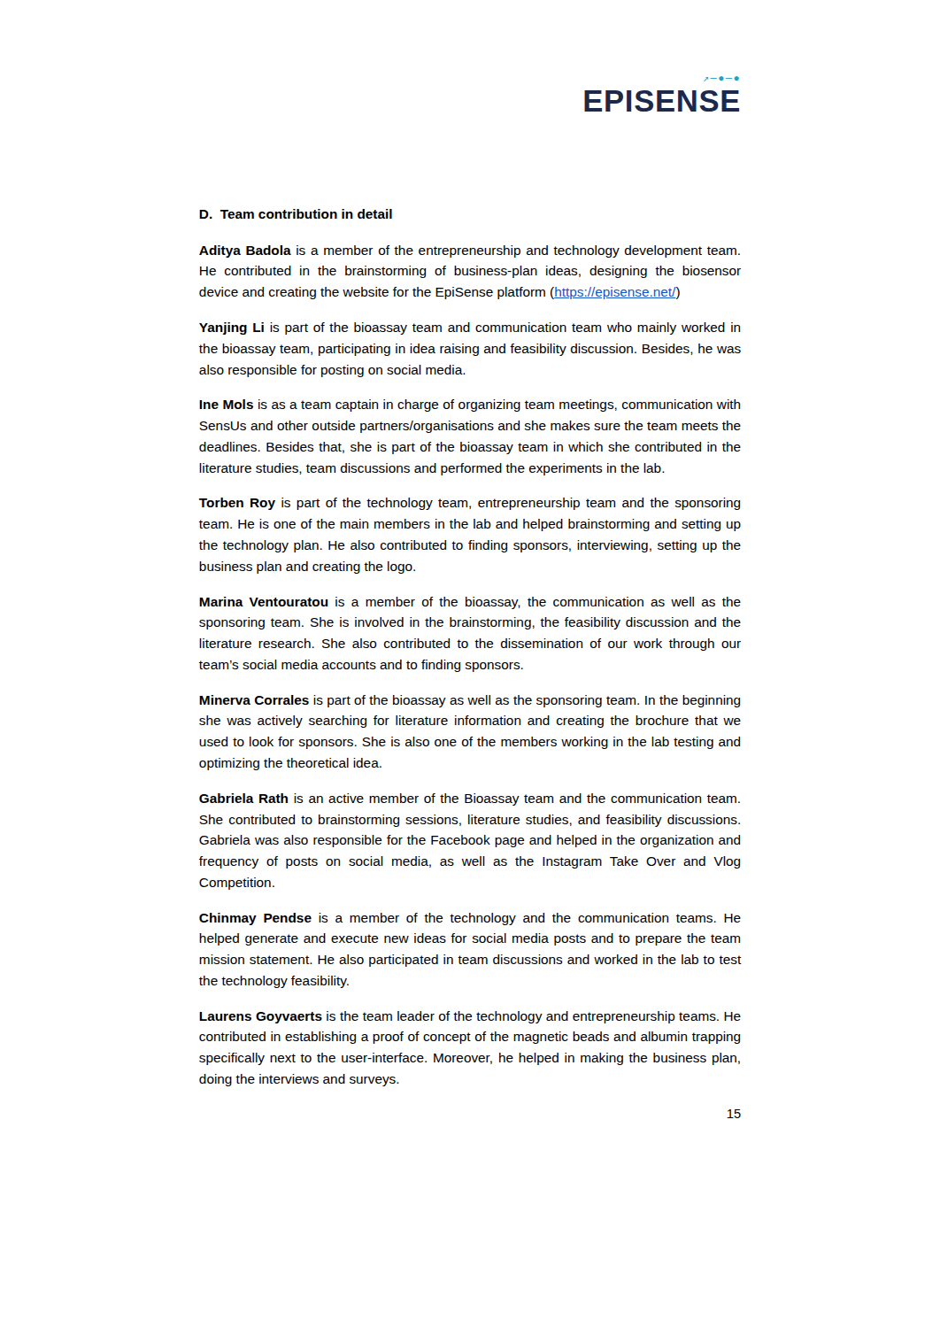↗—●—● EPISENSE
D. Team contribution in detail
Aditya Badola is a member of the entrepreneurship and technology development team. He contributed in the brainstorming of business-plan ideas, designing the biosensor device and creating the website for the EpiSense platform (https://episense.net/)
Yanjing Li is part of the bioassay team and communication team who mainly worked in the bioassay team, participating in idea raising and feasibility discussion. Besides, he was also responsible for posting on social media.
Ine Mols is as a team captain in charge of organizing team meetings, communication with SensUs and other outside partners/organisations and she makes sure the team meets the deadlines. Besides that, she is part of the bioassay team in which she contributed in the literature studies, team discussions and performed the experiments in the lab.
Torben Roy is part of the technology team, entrepreneurship team and the sponsoring team. He is one of the main members in the lab and helped brainstorming and setting up the technology plan. He also contributed to finding sponsors, interviewing, setting up the business plan and creating the logo.
Marina Ventouratou is a member of the bioassay, the communication as well as the sponsoring team. She is involved in the brainstorming, the feasibility discussion and the literature research. She also contributed to the dissemination of our work through our team’s social media accounts and to finding sponsors.
Minerva Corrales is part of the bioassay as well as the sponsoring team. In the beginning she was actively searching for literature information and creating the brochure that we used to look for sponsors. She is also one of the members working in the lab testing and optimizing the theoretical idea.
Gabriela Rath is an active member of the Bioassay team and the communication team. She contributed to brainstorming sessions, literature studies, and feasibility discussions. Gabriela was also responsible for the Facebook page and helped in the organization and frequency of posts on social media, as well as the Instagram Take Over and Vlog Competition.
Chinmay Pendse is a member of the technology and the communication teams. He helped generate and execute new ideas for social media posts and to prepare the team mission statement. He also participated in team discussions and worked in the lab to test the technology feasibility.
Laurens Goyvaerts is the team leader of the technology and entrepreneurship teams. He contributed in establishing a proof of concept of the magnetic beads and albumin trapping specifically next to the user-interface. Moreover, he helped in making the business plan, doing the interviews and surveys.
15